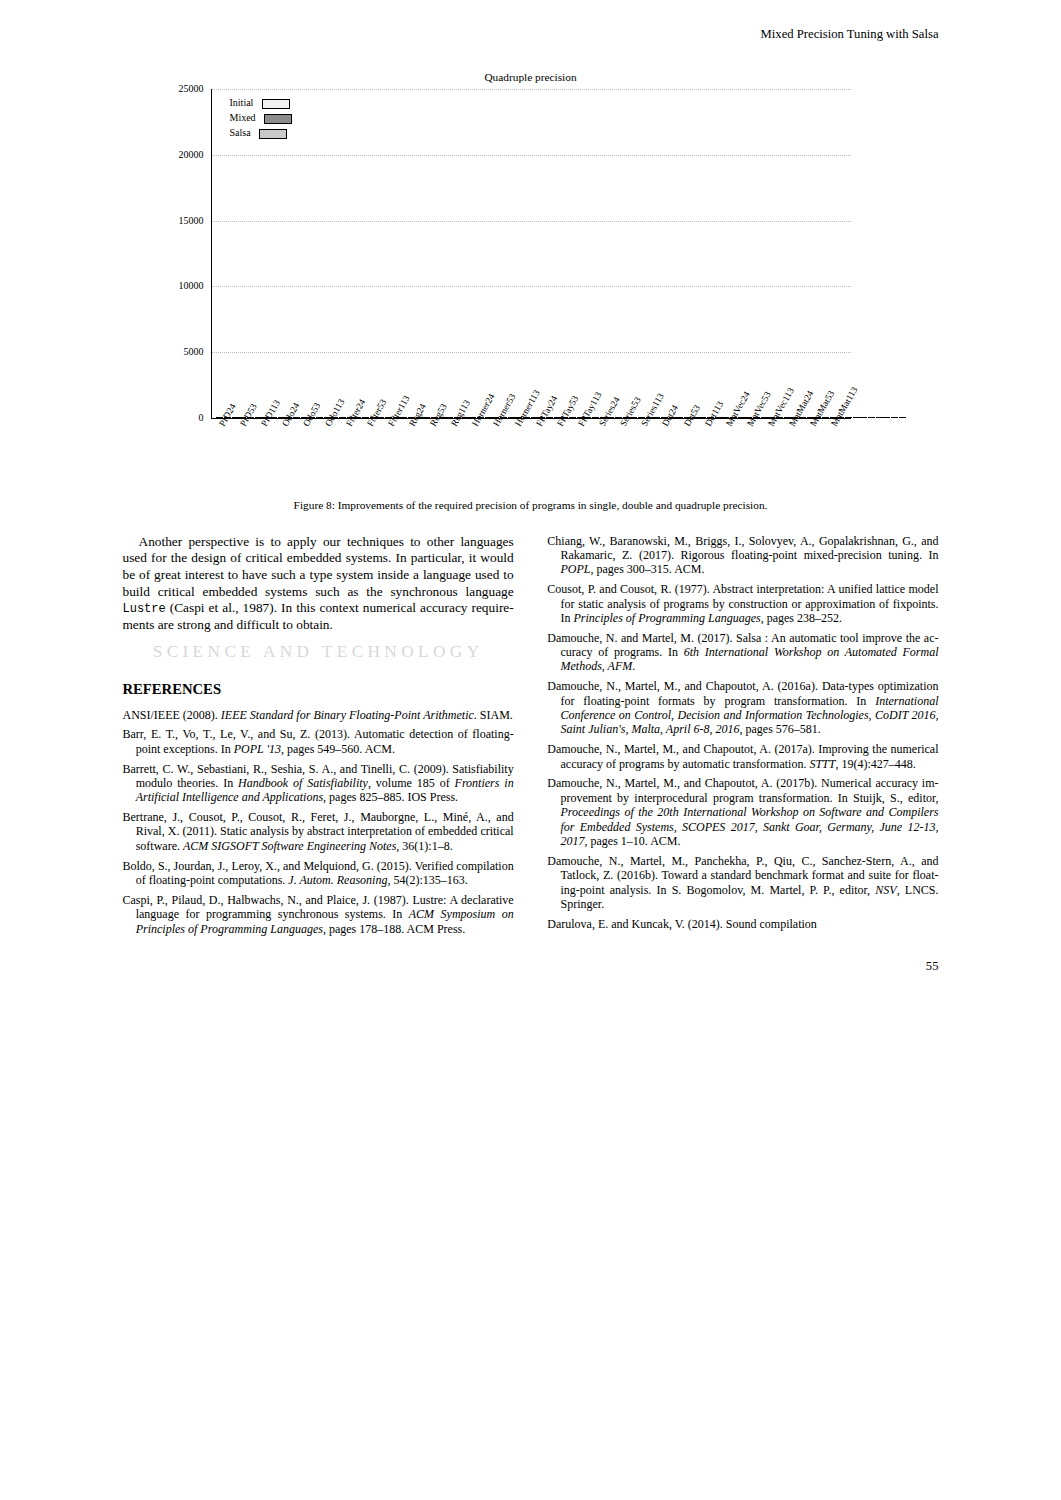Mixed Precision Tuning with Salsa
Quadruple precision
25000 20000 15000 10000 5000 0
Initial
Mixed
Salsa
PID24 PID53 PID113 Odo24 Odo53 Odo113 Filter24 Filter53 Filter113 Reg24 Reg53 Reg113 Horner24 Horner53 Horner113 FPTay24 FPTay53 FPTay113 Series24 Series53 Series113 Det24 Det53 Det113 MatVec24 MatVec53 MatVec113 MatMat24 MatMat53 MatMat113
Figure 8: Improvements of the required precision of programs in single, double and quadruple precision.
Another perspective is to apply our techniques to other languages used for the design of critical embedded systems. In particular, it would be of great interest to have such a type system inside a language used to build critical embedded systems such as the synchronous language Lustre (Caspi et al., 1987). In this context numerical accuracy requirements are strong and difficult to obtain.
SCIENCE AND TECHNOLOGY
REFERENCES
ANSI/IEEE (2008). IEEE Standard for Binary Floating-Point Arithmetic. SIAM.
Barr, E. T., Vo, T., Le, V., and Su, Z. (2013). Automatic detection of floating-point exceptions. In POPL '13, pages 549–560. ACM.
Barrett, C. W., Sebastiani, R., Seshia, S. A., and Tinelli, C. (2009). Satisfiability modulo theories. In Handbook of Satisfiability, volume 185 of Frontiers in Artificial Intelligence and Applications, pages 825–885. IOS Press.
Bertrane, J., Cousot, P., Cousot, R., Feret, J., Mauborgne, L., Miné, A., and Rival, X. (2011). Static analysis by abstract interpretation of embedded critical software. ACM SIGSOFT Software Engineering Notes, 36(1):1–8.
Boldo, S., Jourdan, J., Leroy, X., and Melquiond, G. (2015). Verified compilation of floating-point computations. J. Autom. Reasoning, 54(2):135–163.
Caspi, P., Pilaud, D., Halbwachs, N., and Plaice, J. (1987). Lustre: A declarative language for programming synchronous systems. In ACM Symposium on Principles of Programming Languages, pages 178–188. ACM Press.
Chiang, W., Baranowski, M., Briggs, I., Solovyev, A., Gopalakrishnan, G., and Rakamaric, Z. (2017). Rigorous floating-point mixed-precision tuning. In POPL, pages 300–315. ACM.
Cousot, P. and Cousot, R. (1977). Abstract interpretation: A unified lattice model for static analysis of programs by construction or approximation of fixpoints. In Principles of Programming Languages, pages 238–252.
Damouche, N. and Martel, M. (2017). Salsa : An automatic tool improve the accuracy of programs. In 6th International Workshop on Automated Formal Methods, AFM.
Damouche, N., Martel, M., and Chapoutot, A. (2016a). Data-types optimization for floating-point formats by program transformation. In International Conference on Control, Decision and Information Technologies, CoDIT 2016, Saint Julian's, Malta, April 6-8, 2016, pages 576–581.
Damouche, N., Martel, M., and Chapoutot, A. (2017a). Improving the numerical accuracy of programs by automatic transformation. STTT, 19(4):427–448.
Damouche, N., Martel, M., and Chapoutot, A. (2017b). Numerical accuracy improvement by interprocedural program transformation. In Stuijk, S., editor, Proceedings of the 20th International Workshop on Software and Compilers for Embedded Systems, SCOPES 2017, Sankt Goar, Germany, June 12-13, 2017, pages 1–10. ACM.
Damouche, N., Martel, M., Panchekha, P., Qiu, C., Sanchez-Stern, A., and Tatlock, Z. (2016b). Toward a standard benchmark format and suite for floating-point analysis. In S. Bogomolov, M. Martel, P. P., editor, NSV, LNCS. Springer.
Darulova, E. and Kuncak, V. (2014). Sound compilation
55